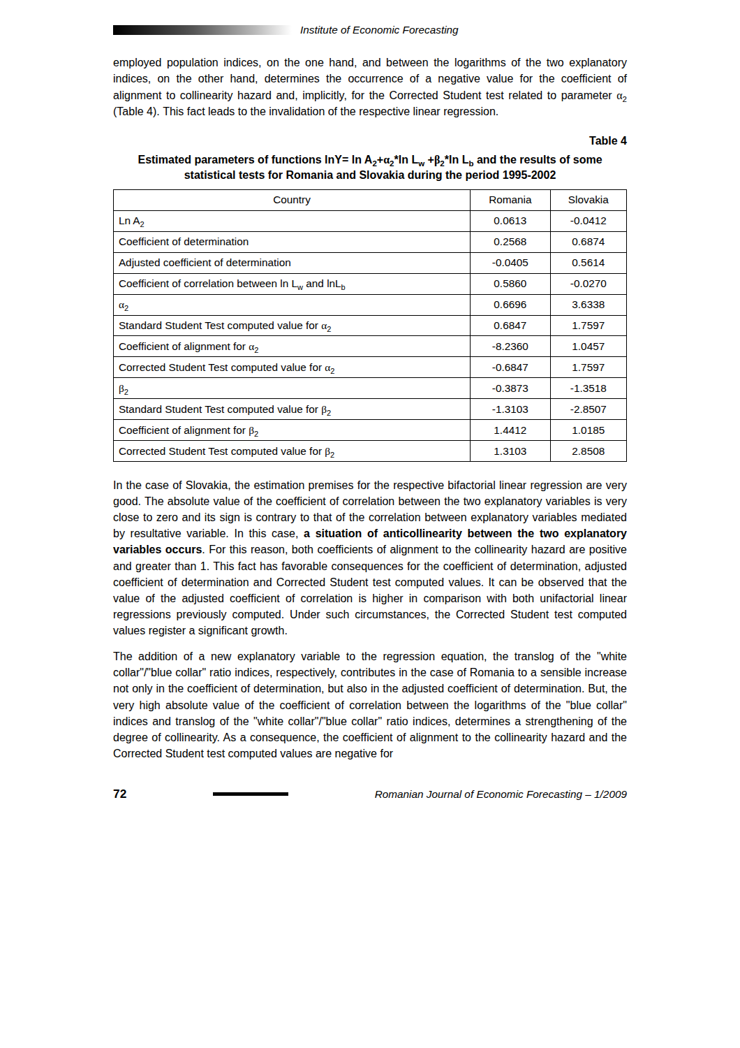Institute of Economic Forecasting
employed population indices, on the one hand, and between the logarithms of the two explanatory indices, on the other hand, determines the occurrence of a negative value for the coefficient of alignment to collinearity hazard and, implicitly, for the Corrected Student test related to parameter α2 (Table 4). This fact leads to the invalidation of the respective linear regression.
Table 4
Estimated parameters of functions lnY= ln A2+α2*ln Lw +β2*ln Lb and the results of some statistical tests for Romania and Slovakia during the period 1995-2002
| Country | Romania | Slovakia |
| --- | --- | --- |
| Ln A 2 | 0.0613 | -0.0412 |
| Coefficient of determination | 0.2568 | 0.6874 |
| Adjusted coefficient of determination | -0.0405 | 0.5614 |
| Coefficient of correlation between ln L w and lnL b | 0.5860 | -0.0270 |
| α 2 | 0.6696 | 3.6338 |
| Standard Student Test computed value for α 2 | 0.6847 | 1.7597 |
| Coefficient of alignment for α 2 | -8.2360 | 1.0457 |
| Corrected Student Test computed value for α 2 | -0.6847 | 1.7597 |
| β 2 | -0.3873 | -1.3518 |
| Standard Student Test computed value for β 2 | -1.3103 | -2.8507 |
| Coefficient of alignment for β 2 | 1.4412 | 1.0185 |
| Corrected Student Test computed value for β 2 | 1.3103 | 2.8508 |
In the case of Slovakia, the estimation premises for the respective bifactorial linear regression are very good. The absolute value of the coefficient of correlation between the two explanatory variables is very close to zero and its sign is contrary to that of the correlation between explanatory variables mediated by resultative variable. In this case, a situation of anticollinearity between the two explanatory variables occurs. For this reason, both coefficients of alignment to the collinearity hazard are positive and greater than 1. This fact has favorable consequences for the coefficient of determination, adjusted coefficient of determination and Corrected Student test computed values. It can be observed that the value of the adjusted coefficient of correlation is higher in comparison with both unifactorial linear regressions previously computed. Under such circumstances, the Corrected Student test computed values register a significant growth.
The addition of a new explanatory variable to the regression equation, the translog of the "white collar"/"blue collar" ratio indices, respectively, contributes in the case of Romania to a sensible increase not only in the coefficient of determination, but also in the adjusted coefficient of determination. But, the very high absolute value of the coefficient of correlation between the logarithms of the "blue collar" indices and translog of the "white collar"/"blue collar" ratio indices, determines a strengthening of the degree of collinearity. As a consequence, the coefficient of alignment to the collinearity hazard and the Corrected Student test computed values are negative for
72 Romanian Journal of Economic Forecasting – 1/2009